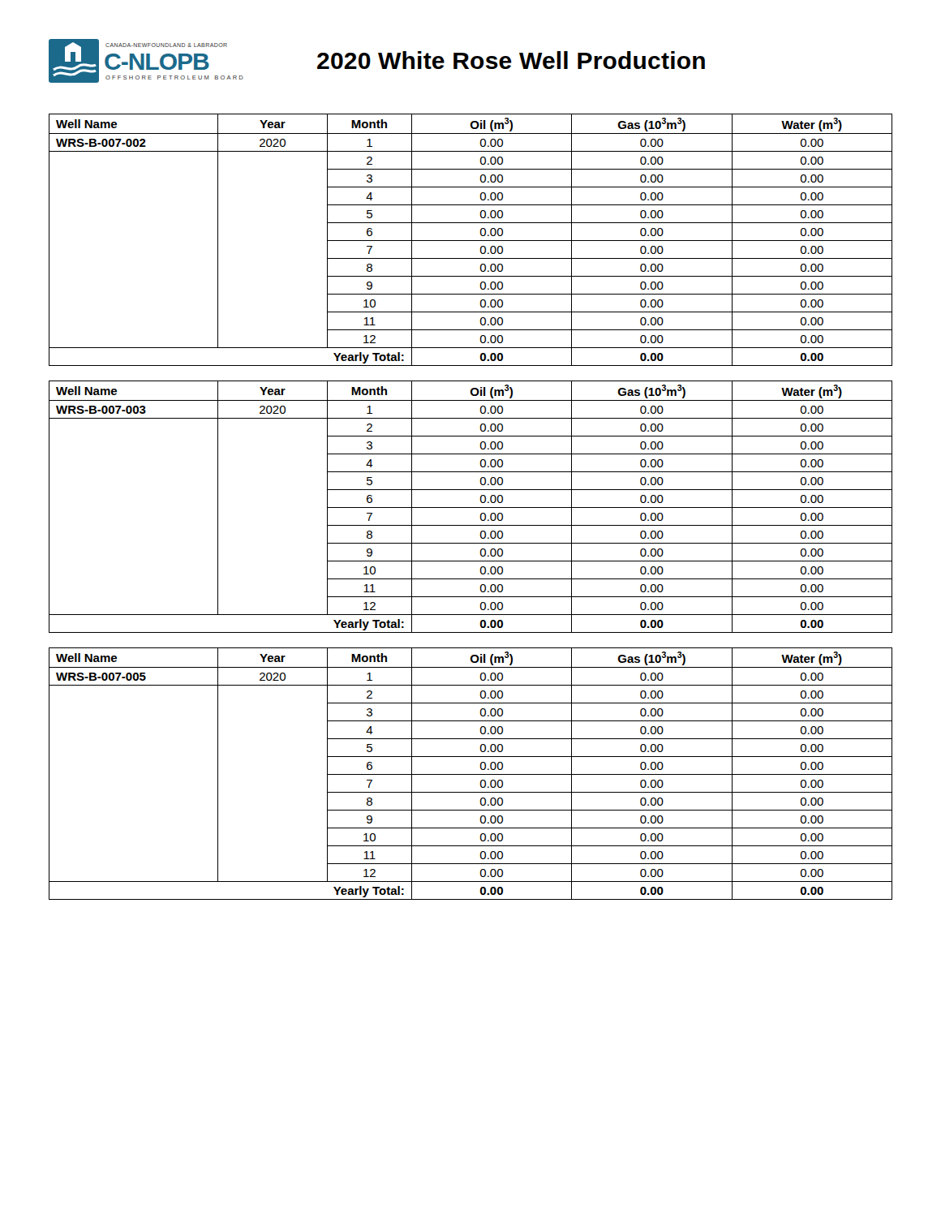CANADA-NEWFOUNDLAND & LABRADOR C-NLOPB OFFSHORE PETROLEUM BOARD
2020 White Rose Well Production
| Well Name | Year | Month | Oil (m 3 ) | Gas (10 3 m 3 ) | Water (m 3 ) |
| --- | --- | --- | --- | --- | --- |
| WRS-B-007-002 | 2020 | 1 | 0.00 | 0.00 | 0.00 |
| | | 2 | 0.00 | 0.00 | 0.00 |
| | | 3 | 0.00 | 0.00 | 0.00 |
| | | 4 | 0.00 | 0.00 | 0.00 |
| | | 5 | 0.00 | 0.00 | 0.00 |
| | | 6 | 0.00 | 0.00 | 0.00 |
| | | 7 | 0.00 | 0.00 | 0.00 |
| | | 8 | 0.00 | 0.00 | 0.00 |
| | | 9 | 0.00 | 0.00 | 0.00 |
| | | 10 | 0.00 | 0.00 | 0.00 |
| | | 11 | 0.00 | 0.00 | 0.00 |
| | | 12 | 0.00 | 0.00 | 0.00 |
| Yearly Total: | 0.00 | 0.00 | 0.00 |
| Well Name | Year | Month | Oil (m 3 ) | Gas (10 3 m 3 ) | Water (m 3 ) |
| --- | --- | --- | --- | --- | --- |
| WRS-B-007-003 | 2020 | 1 | 0.00 | 0.00 | 0.00 |
| | | 2 | 0.00 | 0.00 | 0.00 |
| | | 3 | 0.00 | 0.00 | 0.00 |
| | | 4 | 0.00 | 0.00 | 0.00 |
| | | 5 | 0.00 | 0.00 | 0.00 |
| | | 6 | 0.00 | 0.00 | 0.00 |
| | | 7 | 0.00 | 0.00 | 0.00 |
| | | 8 | 0.00 | 0.00 | 0.00 |
| | | 9 | 0.00 | 0.00 | 0.00 |
| | | 10 | 0.00 | 0.00 | 0.00 |
| | | 11 | 0.00 | 0.00 | 0.00 |
| | | 12 | 0.00 | 0.00 | 0.00 |
| Yearly Total: | 0.00 | 0.00 | 0.00 |
| Well Name | Year | Month | Oil (m 3 ) | Gas (10 3 m 3 ) | Water (m 3 ) |
| --- | --- | --- | --- | --- | --- |
| WRS-B-007-005 | 2020 | 1 | 0.00 | 0.00 | 0.00 |
| | | 2 | 0.00 | 0.00 | 0.00 |
| | | 3 | 0.00 | 0.00 | 0.00 |
| | | 4 | 0.00 | 0.00 | 0.00 |
| | | 5 | 0.00 | 0.00 | 0.00 |
| | | 6 | 0.00 | 0.00 | 0.00 |
| | | 7 | 0.00 | 0.00 | 0.00 |
| | | 8 | 0.00 | 0.00 | 0.00 |
| | | 9 | 0.00 | 0.00 | 0.00 |
| | | 10 | 0.00 | 0.00 | 0.00 |
| | | 11 | 0.00 | 0.00 | 0.00 |
| | | 12 | 0.00 | 0.00 | 0.00 |
| Yearly Total: | 0.00 | 0.00 | 0.00 |